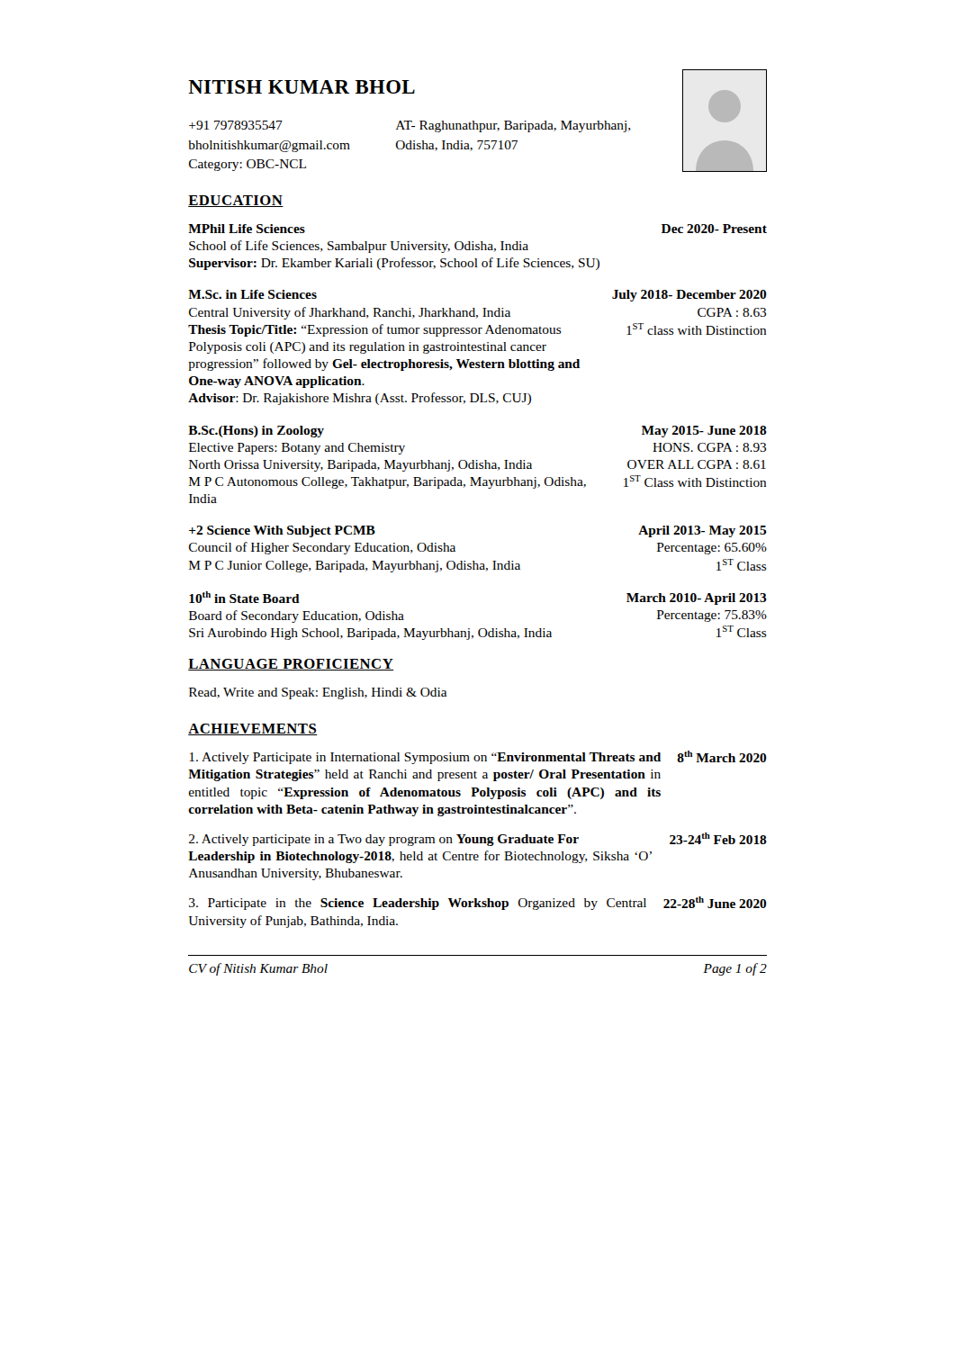NITISH KUMAR BHOL
+91 7978935547
AT- Raghunathpur, Baripada, Mayurbhanj,
bholnitishkumar@gmail.com
Odisha, India, 757107
Category: OBC-NCL
EDUCATION
MPhil Life Sciences
School of Life Sciences, Sambalpur University, Odisha, India
Supervisor: Dr. Ekamber Kariali (Professor, School of Life Sciences, SU)
Dec 2020- Present
M.Sc. in Life Sciences
Central University of Jharkhand, Ranchi, Jharkhand, India
Thesis Topic/Title: “Expression of tumor suppressor Adenomatous Polyposis coli (APC) and its regulation in gastrointestinal cancer progression” followed by Gel- electrophoresis, Western blotting and One-way ANOVA application.
Advisor: Dr. Rajakishore Mishra (Asst. Professor, DLS, CUJ)
July 2018- December 2020 CGPA : 8.63 1ST class with Distinction
B.Sc.(Hons) in Zoology
Elective Papers: Botany and Chemistry
North Orissa University, Baripada, Mayurbhanj, Odisha, India
M P C Autonomous College, Takhatpur, Baripada, Mayurbhanj, Odisha, India
May 2015- June 2018 HONS. CGPA : 8.93 OVER ALL CGPA : 8.61 1ST Class with Distinction
+2 Science With Subject PCMB
Council of Higher Secondary Education, Odisha
M P C Junior College, Baripada, Mayurbhanj, Odisha, India
April 2013- May 2015 Percentage: 65.60% 1ST Class
10th in State Board
Board of Secondary Education, Odisha
Sri Aurobindo High School, Baripada, Mayurbhanj, Odisha, India
March 2010- April 2013 Percentage: 75.83% 1ST Class
LANGUAGE PROFICIENCY
Read, Write and Speak: English, Hindi & Odia
ACHIEVEMENTS
1. Actively Participate in International Symposium on “Environmental Threats and Mitigation Strategies” held at Ranchi and present a poster/ Oral Presentation in entitled topic “Expression of Adenomatous Polyposis coli (APC) and its correlation with Beta- catenin Pathway in gastrointestinalcancer”.
8th March 2020
2. Actively participate in a Two day program on Young Graduate For
Leadership in Biotechnology-2018, held at Centre for Biotechnology, Siksha ‘O’ Anusandhan University, Bhubaneswar.
23-24th Feb 2018
3. Participate in the Science Leadership Workshop Organized by Central University of Punjab, Bathinda, India.
22-28th June 2020
CV of Nitish Kumar Bhol
Page 1 of 2